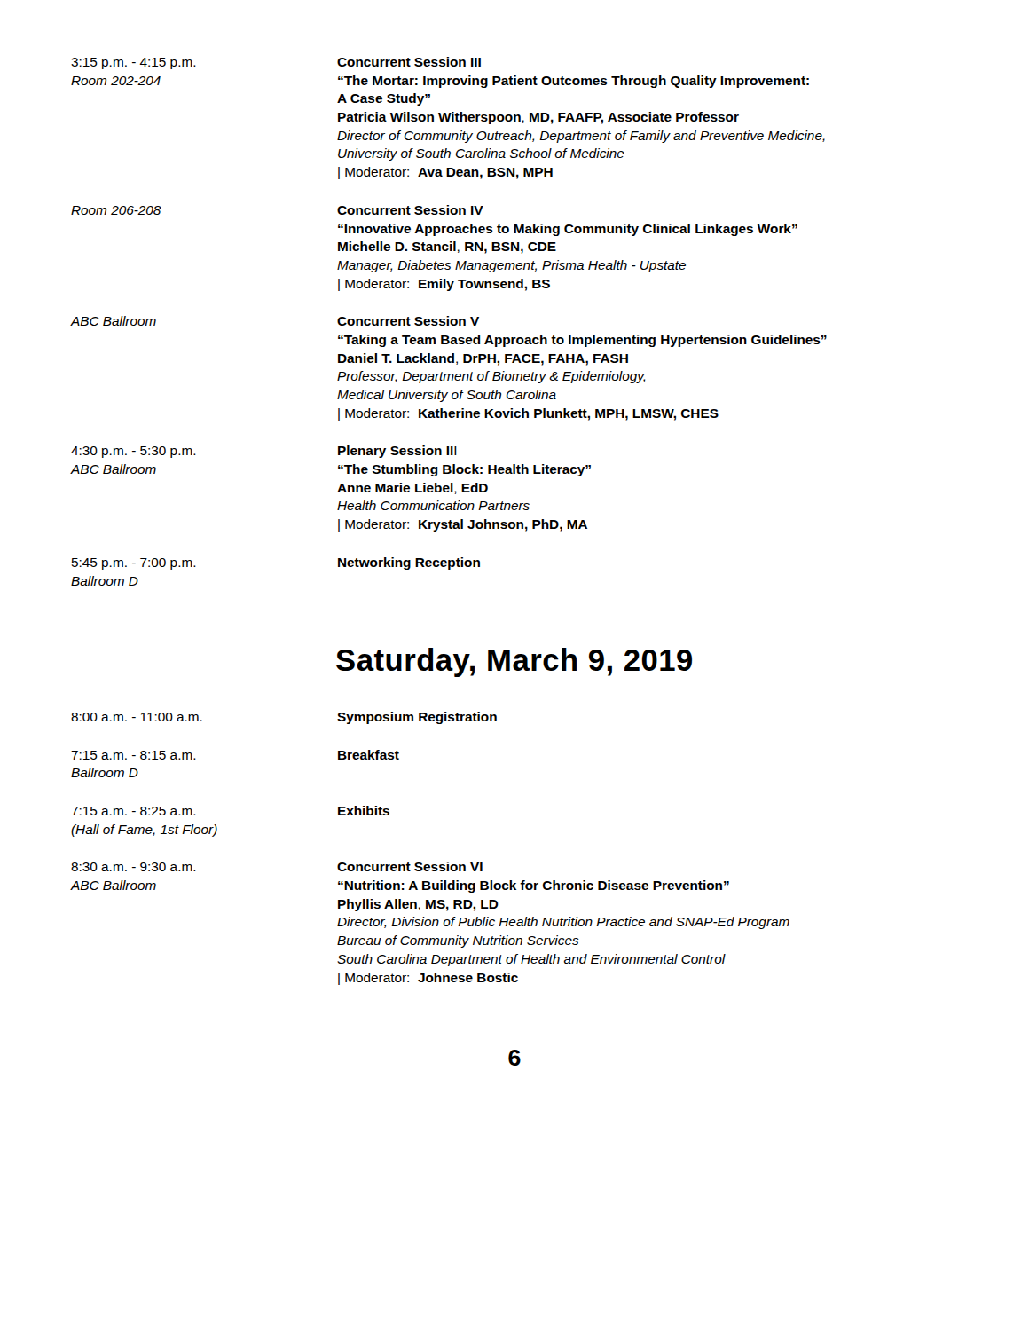| 3:15 p.m. - 4:15 p.m. Room 202-204 | Concurrent Session III “The Mortar: Improving Patient Outcomes Through Quality Improvement: A Case Study” Patricia Wilson Witherspoon , MD, FAAFP, Associate Professor Director of Community Outreach, Department of Family and Preventive Medicine, University of South Carolina School of Medicine / Moderator: Ava Dean, BSN, MPH |
| Room 206-208 | Concurrent Session IV “Innovative Approaches to Making Community Clinical Linkages Work” Michelle D. Stancil , RN, BSN, CDE Manager, Diabetes Management, Prisma Health - Upstate / Moderator: Emily Townsend, BS |
| ABC Ballroom | Concurrent Session V “Taking a Team Based Approach to Implementing Hypertension Guidelines” Daniel T. Lackland , DrPH, FACE, FAHA, FASH Professor, Department of Biometry & Epidemiology, Medical University of South Carolina / Moderator: Katherine Kovich Plunkett, MPH, LMSW, CHES |
| 4:30 p.m. - 5:30 p.m. ABC Ballroom | Plenary Session II I “The Stumbling Block: Health Literacy” Anne Marie Liebel , EdD Health Communication Partners / Moderator: Krystal Johnson, PhD, MA |
| 5:45 p.m. - 7:00 p.m. Ballroom D | Networking Reception |
Saturday, March 9, 2019
| 8:00 a.m. - 11:00 a.m. | Symposium Registration |
| 7:15 a.m. - 8:15 a.m. Ballroom D | Breakfast |
| 7:15 a.m. - 8:25 a.m. (Hall of Fame, 1st Floor) | Exhibits |
| 8:30 a.m. - 9:30 a.m. ABC Ballroom | Concurrent Session VI “Nutrition: A Building Block for Chronic Disease Prevention” Phyllis Allen , MS, RD, LD Director, Division of Public Health Nutrition Practice and SNAP-Ed Program Bureau of Community Nutrition Services South Carolina Department of Health and Environmental Control / Moderator: Johnese Bostic |
6